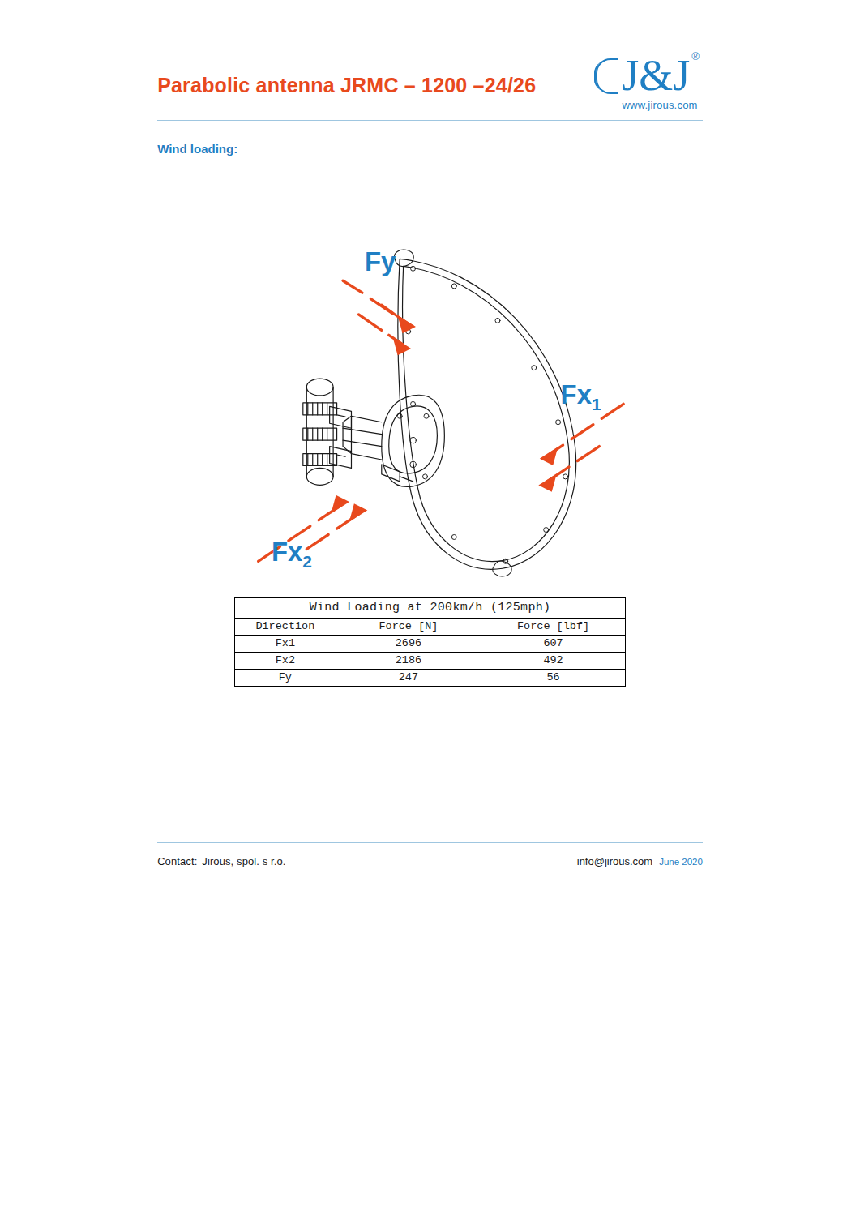Parabolic antenna JRMC – 1200 –24/26
J&J® www.jirous.com
Wind loading:
Isometric drawing of the JRMC-1200 parabolic antenna with wind load directions Technical line drawing of a parabolic dish antenna on a pole mount. Three orange arrows with labels indicate wind load directions: Fy onto the upper rim of the dish, Fx1 onto the front face of the dish, and Fx2 onto the mounting bracket behind the dish. Fy Fx1 Fx2
Wind Loading at 200km/h (125mph)
| Direction | Force [N] | Force [lbf] |
| --- | --- | --- |
| Fx1 | 2696 | 607 |
| Fx2 | 2186 | 492 |
| Fy | 247 | 56 |
Contact: Jirous, spol. s r.o.
info@jirous.com June 2020